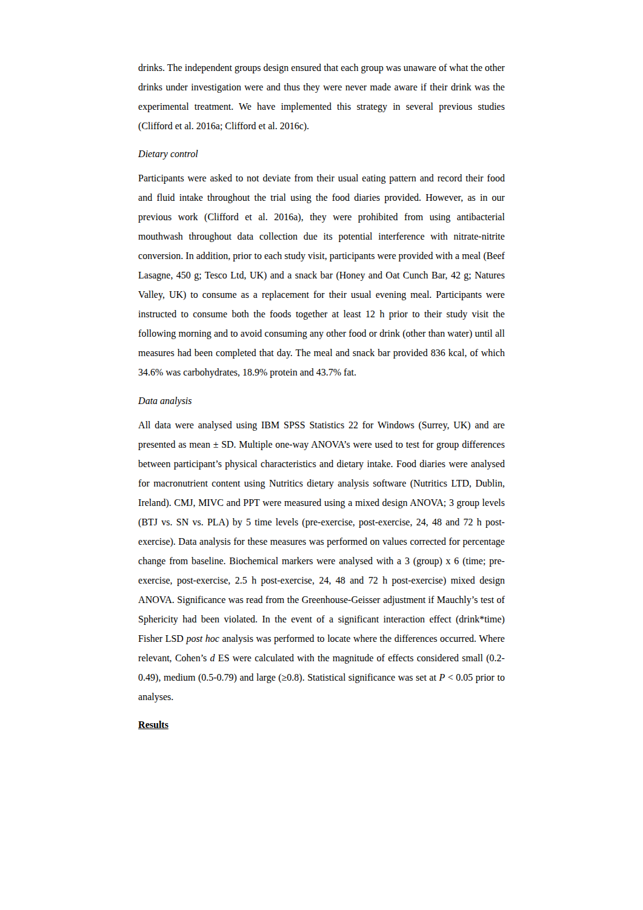drinks. The independent groups design ensured that each group was unaware of what the other drinks under investigation were and thus they were never made aware if their drink was the experimental treatment. We have implemented this strategy in several previous studies (Clifford et al. 2016a; Clifford et al. 2016c).
Dietary control
Participants were asked to not deviate from their usual eating pattern and record their food and fluid intake throughout the trial using the food diaries provided. However, as in our previous work (Clifford et al. 2016a), they were prohibited from using antibacterial mouthwash throughout data collection due its potential interference with nitrate-nitrite conversion. In addition, prior to each study visit, participants were provided with a meal (Beef Lasagne, 450 g; Tesco Ltd, UK) and a snack bar (Honey and Oat Cunch Bar, 42 g; Natures Valley, UK) to consume as a replacement for their usual evening meal. Participants were instructed to consume both the foods together at least 12 h prior to their study visit the following morning and to avoid consuming any other food or drink (other than water) until all measures had been completed that day. The meal and snack bar provided 836 kcal, of which 34.6% was carbohydrates, 18.9% protein and 43.7% fat.
Data analysis
All data were analysed using IBM SPSS Statistics 22 for Windows (Surrey, UK) and are presented as mean ± SD. Multiple one-way ANOVA’s were used to test for group differences between participant’s physical characteristics and dietary intake. Food diaries were analysed for macronutrient content using Nutritics dietary analysis software (Nutritics LTD, Dublin, Ireland). CMJ, MIVC and PPT were measured using a mixed design ANOVA; 3 group levels (BTJ vs. SN vs. PLA) by 5 time levels (pre-exercise, post-exercise, 24, 48 and 72 h post-exercise). Data analysis for these measures was performed on values corrected for percentage change from baseline. Biochemical markers were analysed with a 3 (group) x 6 (time; pre-exercise, post-exercise, 2.5 h post-exercise, 24, 48 and 72 h post-exercise) mixed design ANOVA. Significance was read from the Greenhouse-Geisser adjustment if Mauchly’s test of Sphericity had been violated. In the event of a significant interaction effect (drink*time) Fisher LSD post hoc analysis was performed to locate where the differences occurred. Where relevant, Cohen’s d ES were calculated with the magnitude of effects considered small (0.2-0.49), medium (0.5-0.79) and large (≥0.8). Statistical significance was set at P < 0.05 prior to analyses.
Results